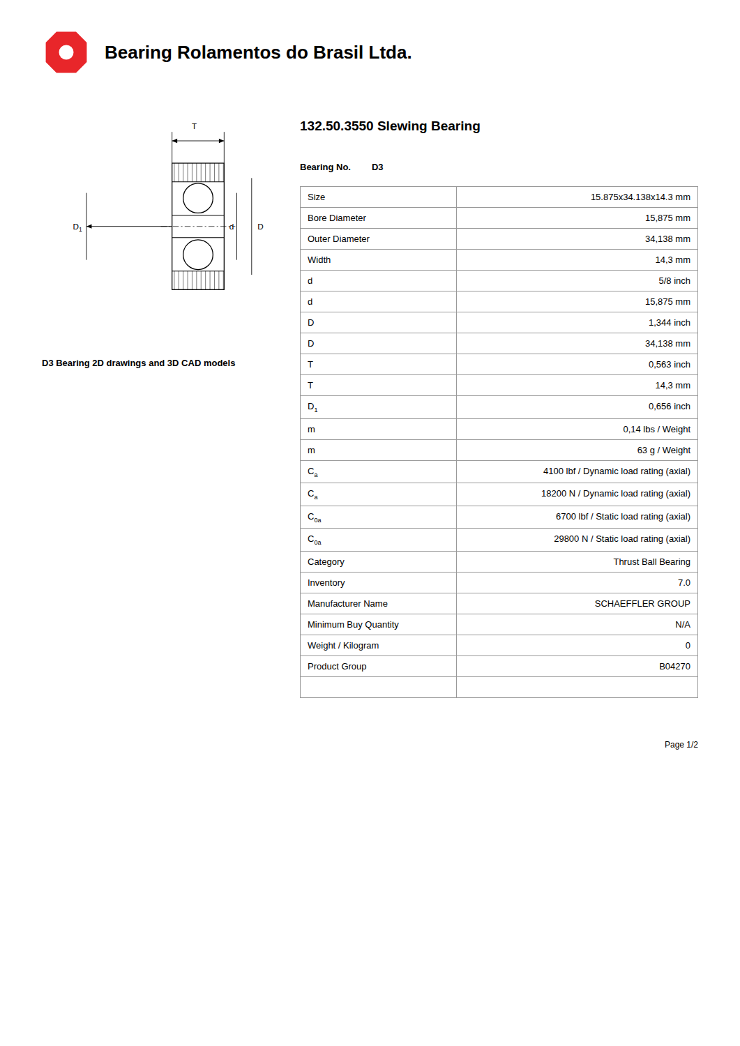Bearing Rolamentos do Brasil Ltda.
T D1 d D
D3 Bearing 2D drawings and 3D CAD models
132.50.3550 Slewing Bearing
Bearing No. D3
| Size | 15.875x34.138x14.3 mm |
| Bore Diameter | 15,875 mm |
| Outer Diameter | 34,138 mm |
| Width | 14,3 mm |
| d | 5/8 inch |
| d | 15,875 mm |
| D | 1,344 inch |
| D | 34,138 mm |
| T | 0,563 inch |
| T | 14,3 mm |
| D 1 | 0,656 inch |
| m | 0,14 lbs / Weight |
| m | 63 g / Weight |
| C a | 4100 lbf / Dynamic load rating (axial) |
| C a | 18200 N / Dynamic load rating (axial) |
| C 0a | 6700 lbf / Static load rating (axial) |
| C 0a | 29800 N / Static load rating (axial) |
| Category | Thrust Ball Bearing |
| Inventory | 7.0 |
| Manufacturer Name | SCHAEFFLER GROUP |
| Minimum Buy Quantity | N/A |
| Weight / Kilogram | 0 |
| Product Group | B04270 |
Page 1/2